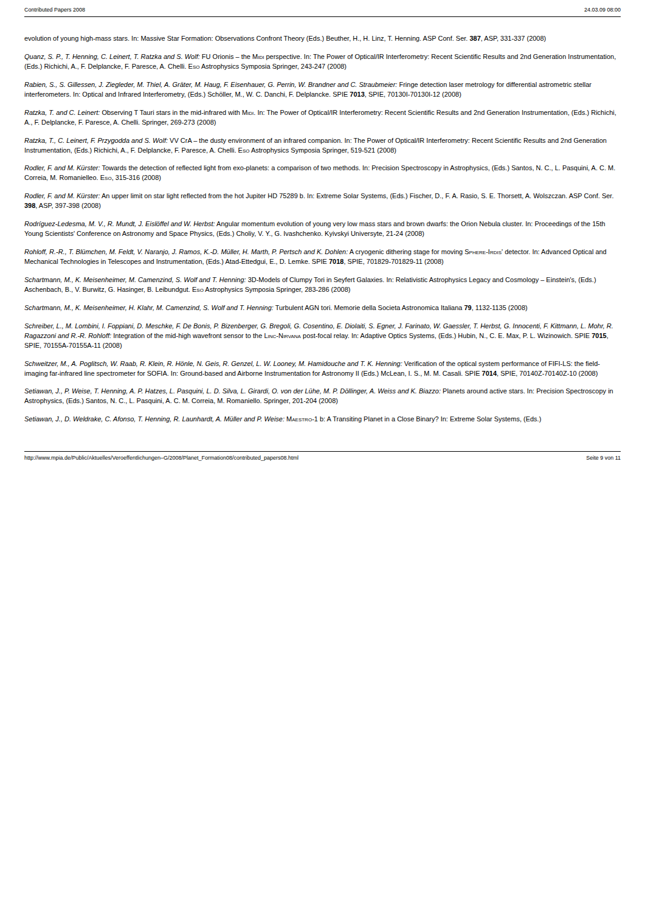Contributed Papers 2008 24.03.09 08:00
evolution of young high-mass stars. In: Massive Star Formation: Observations Confront Theory (Eds.) Beuther, H., H. Linz, T. Henning. ASP Conf. Ser. 387, ASP, 331-337 (2008)
Quanz, S. P., T. Henning, C. Leinert, T. Ratzka and S. Wolf: FU Orionis – the Midi perspective. In: The Power of Optical/IR Interferometry: Recent Scientific Results and 2nd Generation Instrumentation, (Eds.) Richichi, A., F. Delplancke, F. Paresce, A. Chelli. Eso Astrophysics Symposia Springer, 243-247 (2008)
Rabien, S., S. Gillessen, J. Ziegleder, M. Thiel, A. Gräter, M. Haug, F. Eisenhauer, G. Perrin, W. Brandner and C. Straubmeier: Fringe detection laser metrology for differential astrometric stellar interferometers. In: Optical and Infrared Interferometry, (Eds.) Schöller, M., W. C. Danchi, F. Delplancke. SPIE 7013, SPIE, 70130I-70130I-12 (2008)
Ratzka, T. and C. Leinert: Observing T Tauri stars in the mid-infrared with Midi. In: The Power of Optical/IR Interferometry: Recent Scientific Results and 2nd Generation Instrumentation, (Eds.) Richichi, A., F. Delplancke, F. Paresce, A. Chelli. Springer, 269-273 (2008)
Ratzka, T., C. Leinert, F. Przygodda and S. Wolf: VV CrA – the dusty environment of an infrared companion. In: The Power of Optical/IR Interferometry: Recent Scientific Results and 2nd Generation Instrumentation, (Eds.) Richichi, A., F. Delplancke, F. Paresce, A. Chelli. Eso Astrophysics Symposia Springer, 519-521 (2008)
Rodler, F. and M. Kürster: Towards the detection of reflected light from exo-planets: a comparison of two methods. In: Precision Spectroscopy in Astrophysics, (Eds.) Santos, N. C., L. Pasquini, A. C. M. Correia, M. Romanielleo. Eso, 315-316 (2008)
Rodler, F. and M. Kürster: An upper limit on star light reflected from the hot Jupiter HD 75289 b. In: Extreme Solar Systems, (Eds.) Fischer, D., F. A. Rasio, S. E. Thorsett, A. Wolszczan. ASP Conf. Ser. 398, ASP, 397-398 (2008)
Rodríguez-Ledesma, M. V., R. Mundt, J. Eislöffel and W. Herbst: Angular momentum evolution of young very low mass stars and brown dwarfs: the Orion Nebula cluster. In: Proceedings of the 15th Young Scientists' Conference on Astronomy and Space Physics, (Eds.) Choliy, V. Y., G. Ivashchenko. Kyivskyi Universyte, 21-24 (2008)
Rohloff, R.-R., T. Blümchen, M. Feldt, V. Naranjo, J. Ramos, K.-D. Müller, H. Marth, P. Pertsch and K. Dohlen: A cryogenic dithering stage for moving Sphere-Irdis' detector. In: Advanced Optical and Mechanical Technologies in Telescopes and Instrumentation, (Eds.) Atad-Ettedgui, E., D. Lemke. SPIE 7018, SPIE, 701829-701829-11 (2008)
Schartmann, M., K. Meisenheimer, M. Camenzind, S. Wolf and T. Henning: 3D-Models of Clumpy Tori in Seyfert Galaxies. In: Relativistic Astrophysics Legacy and Cosmology – Einstein's, (Eds.) Aschenbach, B., V. Burwitz, G. Hasinger, B. Leibundgut. Eso Astrophysics Symposia Springer, 283-286 (2008)
Schartmann, M., K. Meisenheimer, H. Klahr, M. Camenzind, S. Wolf and T. Henning: Turbulent AGN tori. Memorie della Societa Astronomica Italiana 79, 1132-1135 (2008)
Schreiber, L., M. Lombini, I. Foppiani, D. Meschke, F. De Bonis, P. Bizenberger, G. Bregoli, G. Cosentino, E. Diolaiti, S. Egner, J. Farinato, W. Gaessler, T. Herbst, G. Innocenti, F. Kittmann, L. Mohr, R. Ragazzoni and R.-R. Rohloff: Integration of the mid-high wavefront sensor to the Linc-Nirvana post-focal relay. In: Adaptive Optics Systems, (Eds.) Hubin, N., C. E. Max, P. L. Wizinowich. SPIE 7015, SPIE, 70155A-70155A-11 (2008)
Schweitzer, M., A. Poglitsch, W. Raab, R. Klein, R. Hönle, N. Geis, R. Genzel, L. W. Looney, M. Hamidouche and T. K. Henning: Verification of the optical system performance of FIFI-LS: the field-imaging far-infrared line spectrometer for SOFIA. In: Ground-based and Airborne Instrumentation for Astronomy II (Eds.) McLean, I. S., M. M. Casali. SPIE 7014, SPIE, 70140Z-70140Z-10 (2008)
Setiawan, J., P. Weise, T. Henning, A. P. Hatzes, L. Pasquini, L. D. Silva, L. Girardi, O. von der Lühe, M. P. Döllinger, A. Weiss and K. Biazzo: Planets around active stars. In: Precision Spectroscopy in Astrophysics, (Eds.) Santos, N. C., L. Pasquini, A. C. M. Correia, M. Romaniello. Springer, 201-204 (2008)
Setiawan, J., D. Weldrake, C. Afonso, T. Henning, R. Launhardt, A. Müller and P. Weise: Maestro-1 b: A Transiting Planet in a Close Binary? In: Extreme Solar Systems, (Eds.)
http://www.mpia.de/Public/Aktuelles/Veroeffentlichungen–G/2008/Planet_Formation08/contributed_papers08.html Seite 9 von 11